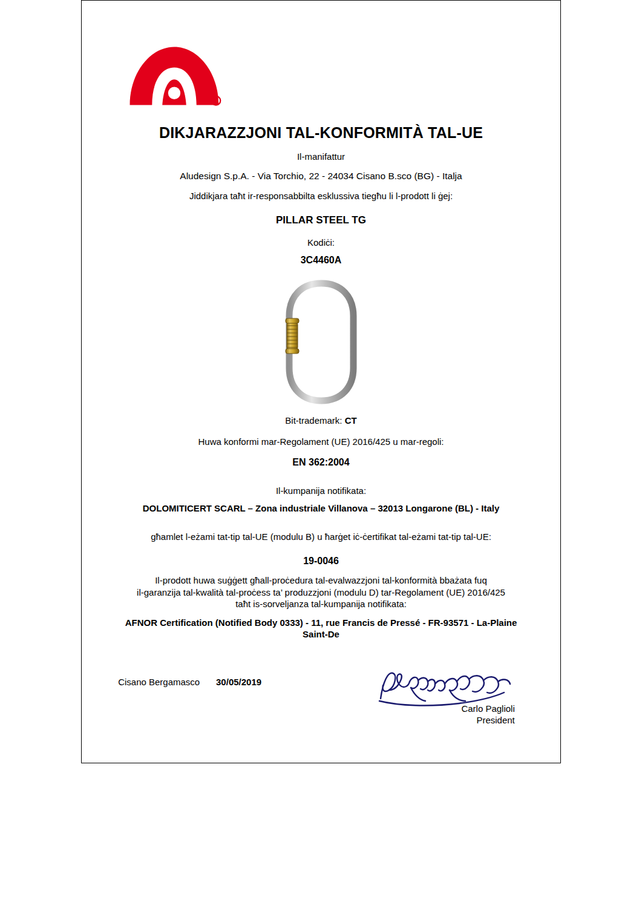R
DIKJARAZZJONI TAL-KONFORMITÀ TAL-UE
Il-manifattur
Aludesign S.p.A. - Via Torchio, 22 - 24034 Cisano B.sco (BG) - Italja
Jiddikjara taħt ir-responsabbilta esklussiva tiegħu li l-prodott li ġej:
PILLAR STEEL TG
Kodiċi:
3C4460A
Bit-trademark: CT
Huwa konformi mar-Regolament (UE) 2016/425 u mar-regoli:
EN 362:2004
Il-kumpanija notifikata:
DOLOMITICERT SCARL – Zona industriale Villanova – 32013 Longarone (BL) - Italy
għamlet l-eżami tat-tip tal-UE (modulu B) u ħarġet iċ-ċertifikat tal-eżami tat-tip tal-UE:
19-0046
Il-prodott huwa suġġett għall-proċedura tal-evalwazzjoni tal-konformità bbażata fuq
il-garanzija tal-kwalità tal-proċess ta’ produzzjoni (modulu D) tar-Regolament (UE) 2016/425
taħt is-sorveljanza tal-kumpanija notifikata:
AFNOR Certification (Notified Body 0333) - 11, rue Francis de Pressé - FR-93571 - La-Plaine Saint-De
Cisano Bergamasco 30/05/2019
Carlo Paglioli
President